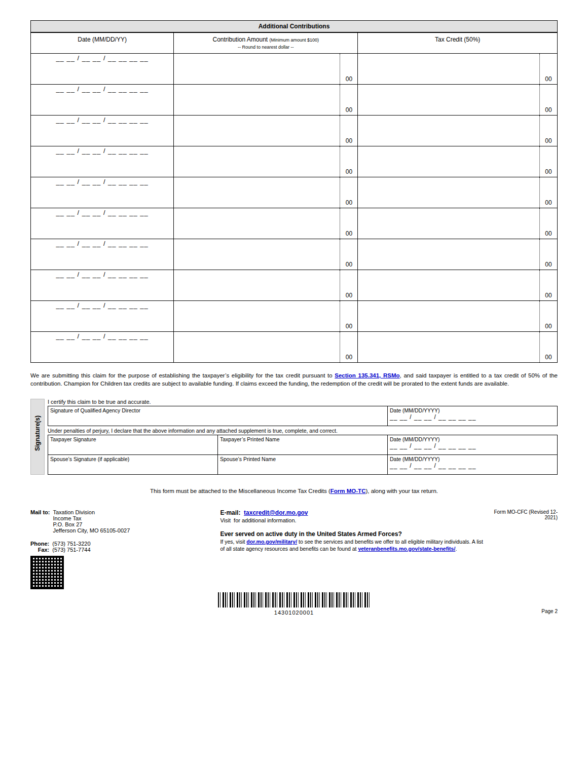Additional Contributions
| Date (MM/DD/YY) | Contribution Amount (Minimum amount $100) -- Round to nearest dollar -- | Tax Credit (50%) |
| --- | --- | --- |
| __ __ / __ __ / __ __ __ __ | 00 | 00 |
| __ __ / __ __ / __ __ __ __ | 00 | 00 |
| __ __ / __ __ / __ __ __ __ | 00 | 00 |
| __ __ / __ __ / __ __ __ __ | 00 | 00 |
| __ __ / __ __ / __ __ __ __ | 00 | 00 |
| __ __ / __ __ / __ __ __ __ | 00 | 00 |
| __ __ / __ __ / __ __ __ __ | 00 | 00 |
| __ __ / __ __ / __ __ __ __ | 00 | 00 |
| __ __ / __ __ / __ __ __ __ | 00 | 00 |
| __ __ / __ __ / __ __ __ __ | 00 | 00 |
We are submitting this claim for the purpose of establishing the taxpayer’s eligibility for the tax credit pursuant to Section 135.341, RSMo, and said taxpayer is entitled to a tax credit of 50% of the contribution. Champion for Children tax credits are subject to available funding. If claims exceed the funding, the redemption of the credit will be prorated to the extent funds are available.
Signature(s)
I certify this claim to be true and accurate.
| Signature of Qualified Agency Director | Date (MM/DD/YYYY) __ __ / __ __ / __ __ __ __ |
Under penalties of perjury, I declare that the above information and any attached supplement is true, complete, and correct.
| Taxpayer Signature | Taxpayer’s Printed Name | Date (MM/DD/YYYY) __ __ / __ __ / __ __ __ __ |
| Spouse’s Signature (if applicable) | Spouse’s Printed Name | Date (MM/DD/YYYY) __ __ / __ __ / __ __ __ __ |
This form must be attached to the Miscellaneous Income Tax Credits (Form MO-TC), along with your tax return.
| Mail to: | Taxation Division Income Tax P.O. Box 27 Jefferson City, MO 65105-0027 |
| Phone: | (573) 751-3220 |
| Fax: | (573) 751-7744 |
E-mail: taxcredit@dor.mo.gov
Visit for additional information.
Ever served on active duty in the United States Armed Forces?
If yes, visit dor.mo.gov/military/ to see the services and benefits we offer to all eligible military individuals. A list of all state agency resources and benefits can be found at veteranbenefits.mo.gov/state-benefits/.
Form MO-CFC (Revised 12-2021)
14301020001
Page 2